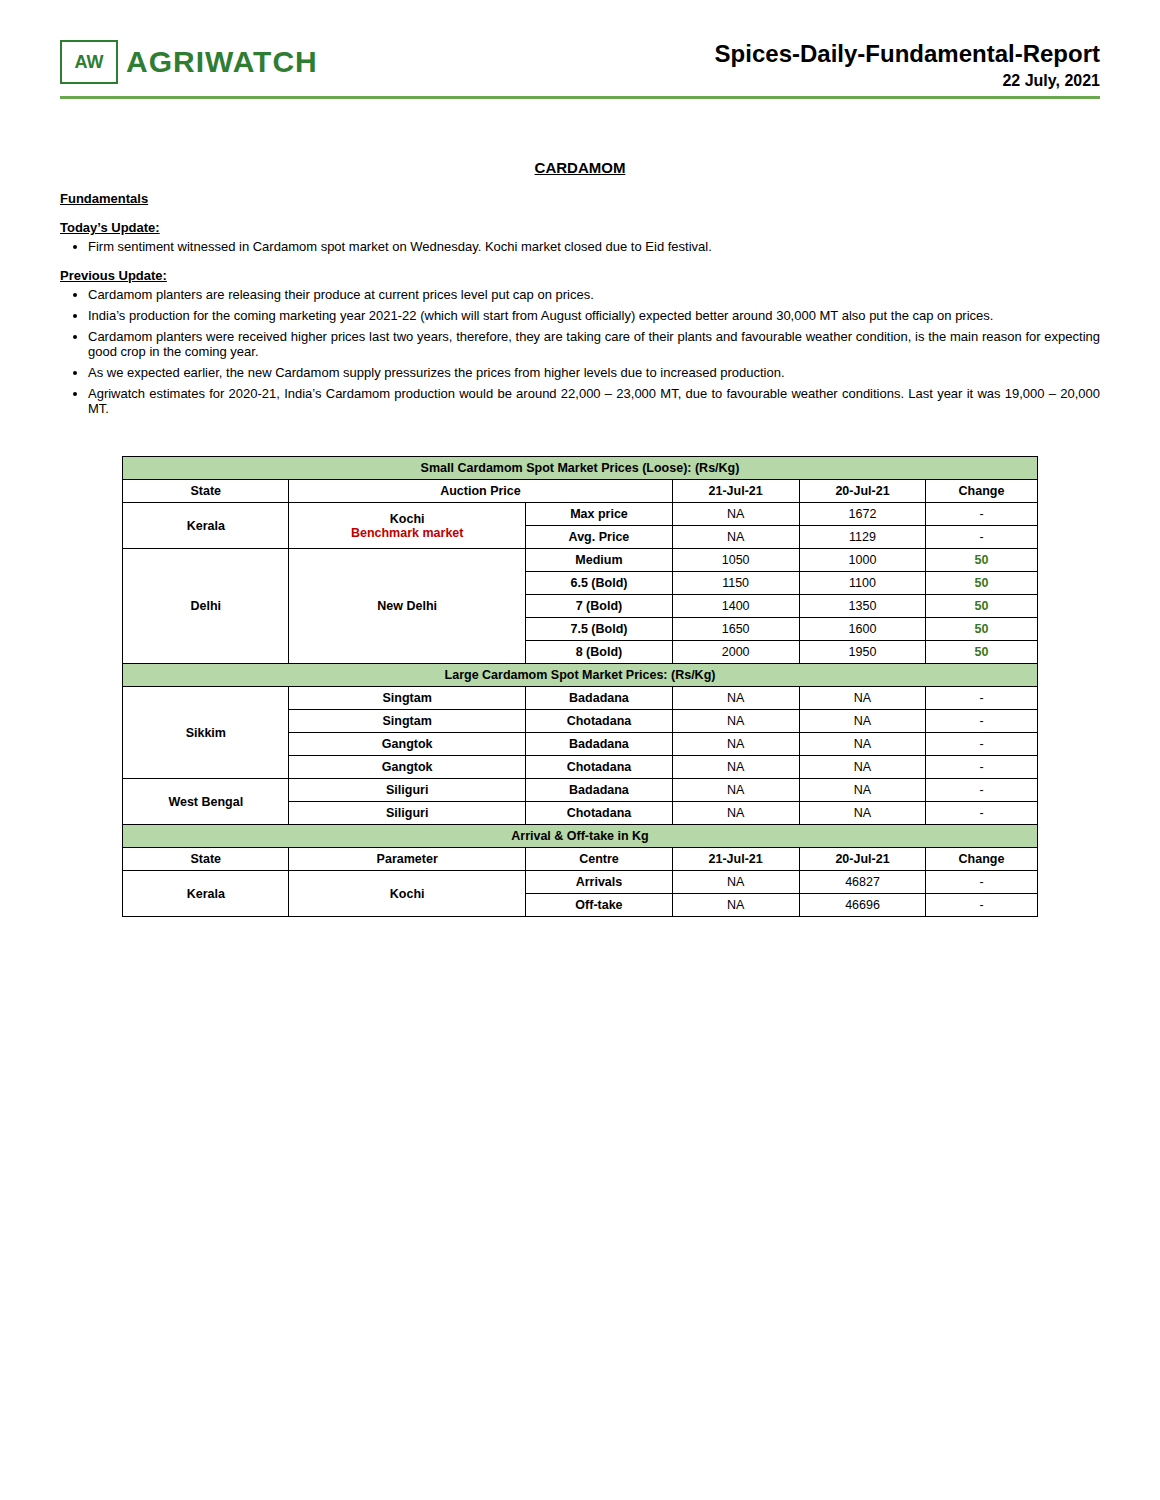AW
AGRIWATCH
Spices-Daily-Fundamental-Report
22 July, 2021
CARDAMOM
Fundamentals
Today’s Update:
Firm sentiment witnessed in Cardamom spot market on Wednesday. Kochi market closed due to Eid festival.
Previous Update:
Cardamom planters are releasing their produce at current prices level put cap on prices.
India’s production for the coming marketing year 2021-22 (which will start from August officially) expected better around 30,000 MT also put the cap on prices.
Cardamom planters were received higher prices last two years, therefore, they are taking care of their plants and favourable weather condition, is the main reason for expecting good crop in the coming year.
As we expected earlier, the new Cardamom supply pressurizes the prices from higher levels due to increased production.
Agriwatch estimates for 2020-21, India’s Cardamom production would be around 22,000 – 23,000 MT, due to favourable weather conditions. Last year it was 19,000 – 20,000 MT.
| Small Cardamom Spot Market Prices (Loose): (Rs/Kg) |
| State | Auction Price | 21-Jul-21 | 20-Jul-21 | Change |
| Kerala | Kochi Benchmark market | Max price | NA | 1672 | - |
| Avg. Price | NA | 1129 | - |
| Delhi | New Delhi | Medium | 1050 | 1000 | 50 |
| 6.5 (Bold) | 1150 | 1100 | 50 |
| 7 (Bold) | 1400 | 1350 | 50 |
| 7.5 (Bold) | 1650 | 1600 | 50 |
| 8 (Bold) | 2000 | 1950 | 50 |
| Large Cardamom Spot Market Prices: (Rs/Kg) |
| Sikkim | Singtam | Badadana | NA | NA | - |
| Singtam | Chotadana | NA | NA | - |
| Gangtok | Badadana | NA | NA | - |
| Gangtok | Chotadana | NA | NA | - |
| West Bengal | Siliguri | Badadana | NA | NA | - |
| Siliguri | Chotadana | NA | NA | - |
| Arrival & Off-take in Kg |
| State | Parameter | Centre | 21-Jul-21 | 20-Jul-21 | Change |
| Kerala | Kochi | Arrivals | NA | 46827 | - |
| Off-take | NA | 46696 | - |